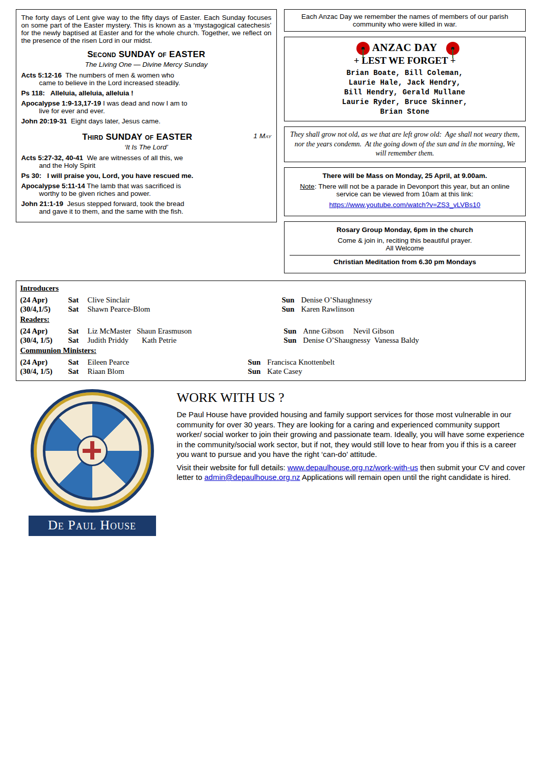The forty days of Lent give way to the fifty days of Easter. Each Sunday focuses on some part of the Easter mystery. This is known as a ‘mystagogical catechesis’ for the newly baptised at Easter and for the whole church. Together, we reflect on the presence of the risen Lord in our midst.
Second SUNDAY of EASTER
The Living One — Divine Mercy Sunday
Acts 5:12-16 The numbers of men & women who came to believe in the Lord increased steadily.
Ps 118: Alleluia, alleluia, alleluia !
Apocalypse 1:9-13,17-19 I was dead and now I am to live for ever and ever.
John 20:19-31 Eight days later, Jesus came.
Third SUNDAY of EASTER 1 May
‘It Is The Lord’
Acts 5:27-32, 40-41 We are witnesses of all this, we and the Holy Spirit
Ps 30: I will praise you, Lord, you have rescued me.
Apocalypse 5:11-14 The lamb that was sacrificed is worthy to be given riches and power.
John 21:1-19 Jesus stepped forward, took the bread and gave it to them, and the same with the fish.
Each Anzac Day we remember the names of members of our parish community who were killed in war.
ANZAC DAY
+ LEST WE FORGET +
Brian Boate, Bill Coleman,
Laurie Hale, Jack Hendry,
Bill Hendry, Gerald Mullane
Laurie Ryder, Bruce Skinner,
Brian Stone
They shall grow not old, as we that are left grow old: Age shall not weary them, nor the years condemn. At the going down of the sun and in the morning, We will remember them.
There will be Mass on Monday, 25 April, at 9.00am.
Note: There will not be a parade in Devonport this year, but an online service can be viewed from 10am at this link:
https://www.youtube.com/watch?v=ZS3_vLVBs10
Rosary Group Monday, 6pm in the church
Come & join in, reciting this beautiful prayer.
All Welcome
Christian Meditation from 6.30 pm Mondays
Introducers
| (24 Apr) | Sat | Clive Sinclair | Sun | Denise O’Shaughnessy |
| (30/4,1/5) | Sat | Shawn Pearce-Blom | Sun | Karen Rawlinson |
Readers:
| (24 Apr) | Sat | Liz McMaster Shaun Erasmuson | Sun | Anne Gibson Nevil Gibson |
| (30/4, 1/5) | Sat | Judith Priddy Kath Petrie | Sun | Denise O’Shaugnessy Vanessa Baldy |
Communion Ministers:
| (24 Apr) | Sat | Eileen Pearce | Sun | Francisca Knottenbelt |
| (30/4, 1/5) | Sat | Riaan Blom | Sun | Kate Casey |
De Paul House
WORK WITH US ?
De Paul House have provided housing and family support services for those most vulnerable in our community for over 30 years. They are looking for a caring and experienced community support worker/ social worker to join their growing and passionate team. Ideally, you will have some experience in the community/social work sector, but if not, they would still love to hear from you if this is a career you want to pursue and you have the right ‘can-do’ attitude.
Visit their website for full details: www.depaulhouse.org.nz/work-with-us then submit your CV and cover letter to admin@depaulhouse.org.nz Applications will remain open until the right candidate is hired.